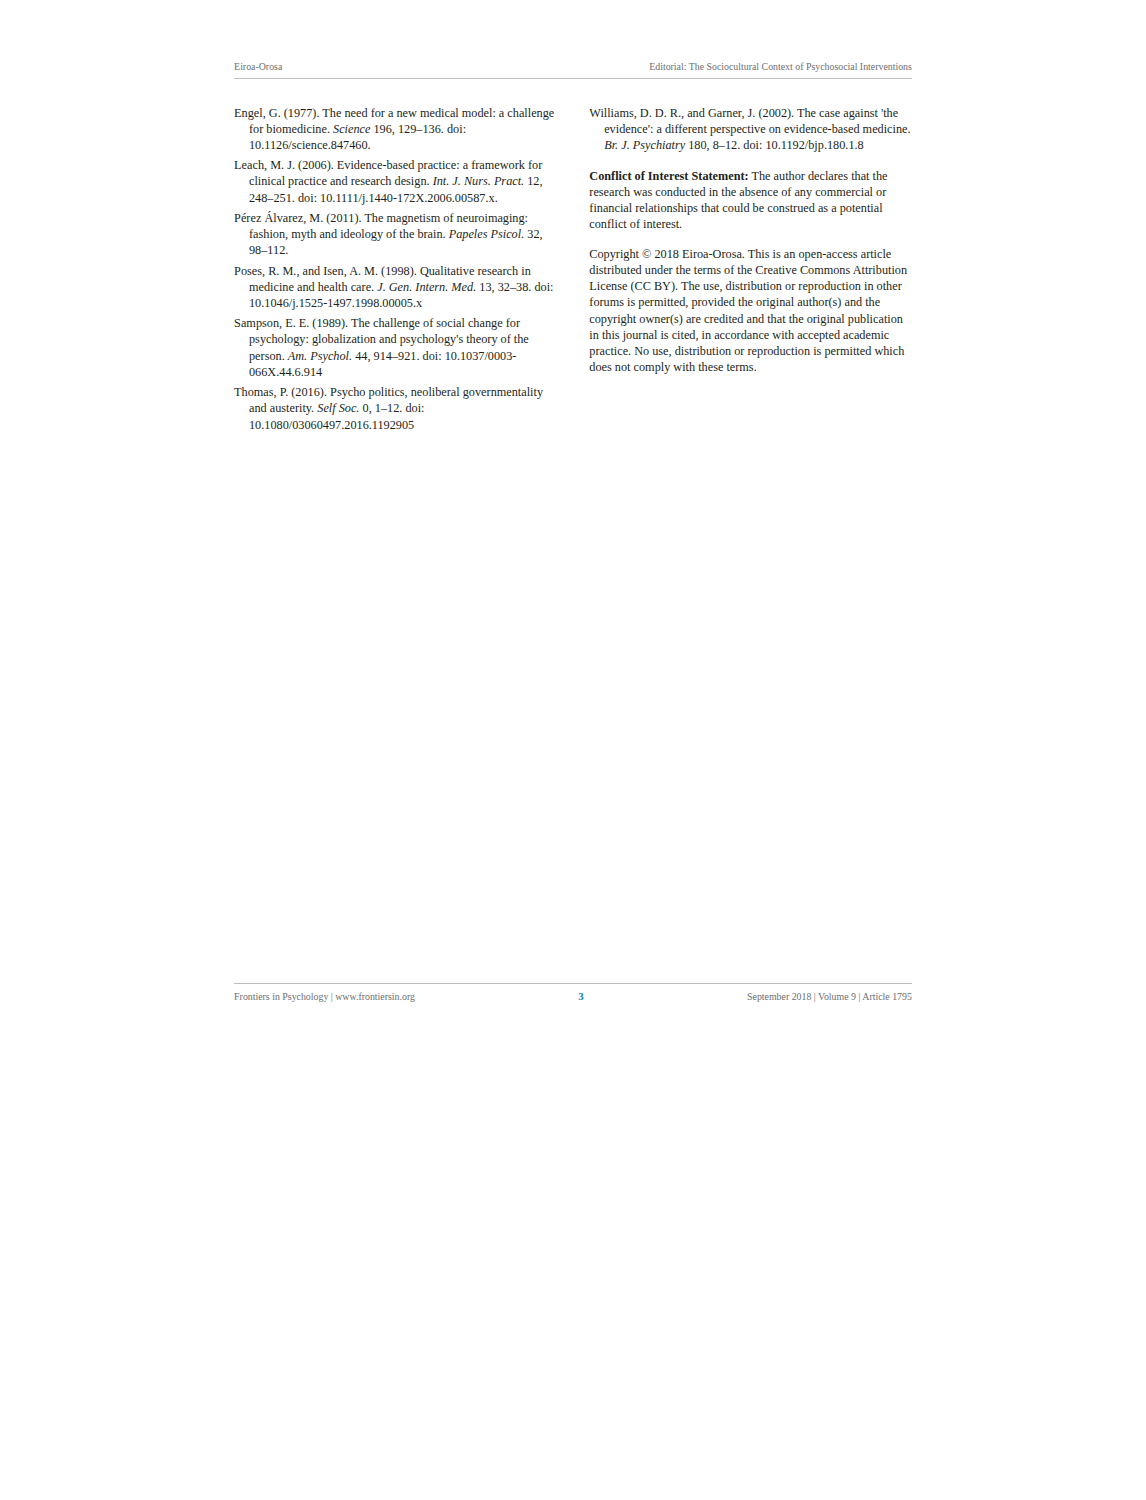Eiroa-Orosa Editorial: The Sociocultural Context of Psychosocial Interventions
Engel, G. (1977). The need for a new medical model: a challenge for biomedicine. Science 196, 129–136. doi: 10.1126/science.847460.
Leach, M. J. (2006). Evidence-based practice: a framework for clinical practice and research design. Int. J. Nurs. Pract. 12, 248–251. doi: 10.1111/j.1440-172X.2006.00587.x.
Pérez Álvarez, M. (2011). The magnetism of neuroimaging: fashion, myth and ideology of the brain. Papeles Psicol. 32, 98–112.
Poses, R. M., and Isen, A. M. (1998). Qualitative research in medicine and health care. J. Gen. Intern. Med. 13, 32–38. doi: 10.1046/j.1525-1497.1998.00005.x
Sampson, E. E. (1989). The challenge of social change for psychology: globalization and psychology's theory of the person. Am. Psychol. 44, 914–921. doi: 10.1037/0003-066X.44.6.914
Thomas, P. (2016). Psycho politics, neoliberal governmentality and austerity. Self Soc. 0, 1–12. doi: 10.1080/03060497.2016.1192905
Williams, D. D. R., and Garner, J. (2002). The case against 'the evidence': a different perspective on evidence-based medicine. Br. J. Psychiatry 180, 8–12. doi: 10.1192/bjp.180.1.8
Conflict of Interest Statement: The author declares that the research was conducted in the absence of any commercial or financial relationships that could be construed as a potential conflict of interest.
Copyright © 2018 Eiroa-Orosa. This is an open-access article distributed under the terms of the Creative Commons Attribution License (CC BY). The use, distribution or reproduction in other forums is permitted, provided the original author(s) and the copyright owner(s) are credited and that the original publication in this journal is cited, in accordance with accepted academic practice. No use, distribution or reproduction is permitted which does not comply with these terms.
Frontiers in Psychology | www.frontiersin.org 3 September 2018 | Volume 9 | Article 1795